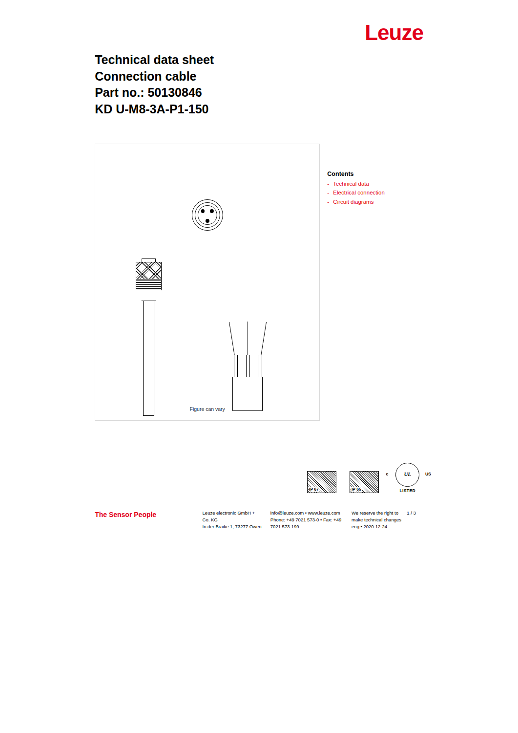Leuze
Technical data sheet Connection cable Part no.: 50130846 KD U-M8-3A-P1-150
Contents
Technical data
Electrical connection
Circuit diagrams
Figure can vary
IP 67
IP 65
UL
c
US
LISTED
| The Sensor People | Leuze electronic GmbH + Co. KG In der Braike 1, 73277 Owen | info@leuze.com • www.leuze.com Phone: +49 7021 573-0 • Fax: +49 7021 573-199 | We reserve the right to make technical changes eng • 2020-12-24 | 1 / 3 |